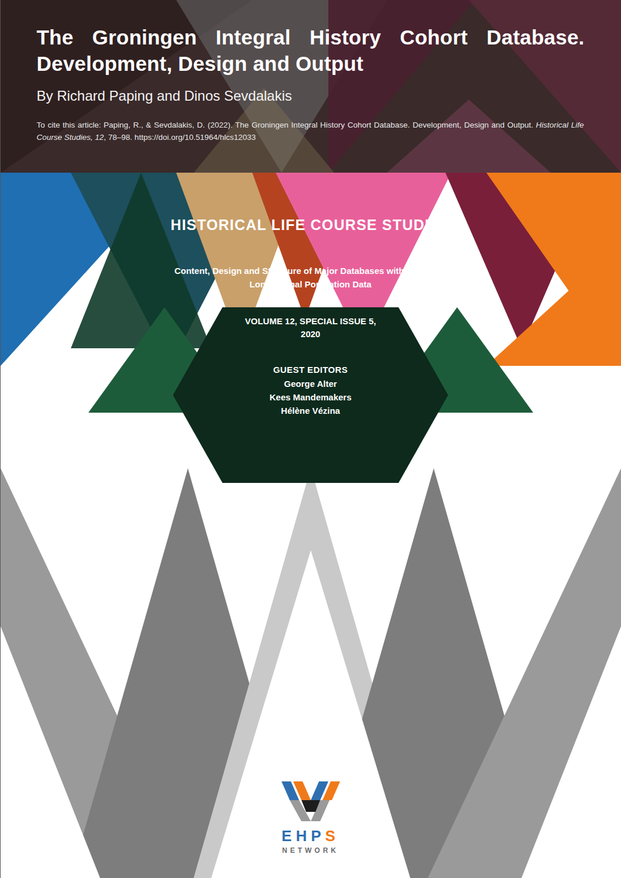The Groningen Integral History Cohort Database. Development, Design and Output
By Richard Paping and Dinos Sevdalakis
To cite this article: Paping, R., & Sevdalakis, D. (2022). The Groningen Integral History Cohort Database. Development, Design and Output. Historical Life Course Studies, 12, 78–98. https://doi.org/10.51964/hlcs12033
HISTORICAL LIFE COURSE STUDIES
Content, Design and Structure of Major Databases with Historical Longitudinal Population Data
VOLUME 12, SPECIAL ISSUE 5,
2020
GUEST EDITORS
George Alter
Kees Mandemakers
Hélène Vézina
EHPS
NETWORK